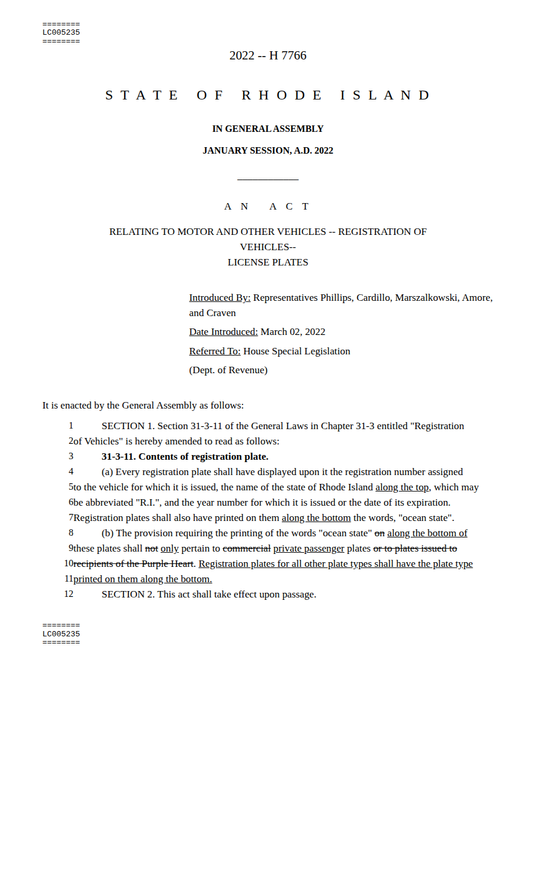========
LC005235
========
2022 -- H 7766
S T A T E O F R H O D E I S L A N D
IN GENERAL ASSEMBLY
JANUARY SESSION, A.D. 2022
____________
A N A C T
RELATING TO MOTOR AND OTHER VEHICLES -- REGISTRATION OF VEHICLES--
LICENSE PLATES
Introduced By: Representatives Phillips, Cardillo, Marszalkowski, Amore, and Craven
Date Introduced: March 02, 2022
Referred To: House Special Legislation
(Dept. of Revenue)
It is enacted by the General Assembly as follows:
| 1 | SECTION 1. Section 31-3-11 of the General Laws in Chapter 31-3 entitled "Registration |
| 2 | of Vehicles" is hereby amended to read as follows: |
| 3 | 31-3-11. Contents of registration plate. |
| 4 | (a) Every registration plate shall have displayed upon it the registration number assigned |
| 5 | to the vehicle for which it is issued, the name of the state of Rhode Island along the top , which may |
| 6 | be abbreviated "R.I.", and the year number for which it is issued or the date of its expiration. |
| 7 | Registration plates shall also have printed on them along the bottom the words, "ocean state". |
| 8 | (b) The provision requiring the printing of the words "ocean state" on along the bottom of |
| 9 | these plates shall not only pertain to commercial private passenger plates or to plates issued to |
| 10 | recipients of the Purple Heart . Registration plates for all other plate types shall have the plate type |
| 11 | printed on them along the bottom. |
| 12 | SECTION 2. This act shall take effect upon passage. |
========
LC005235
========